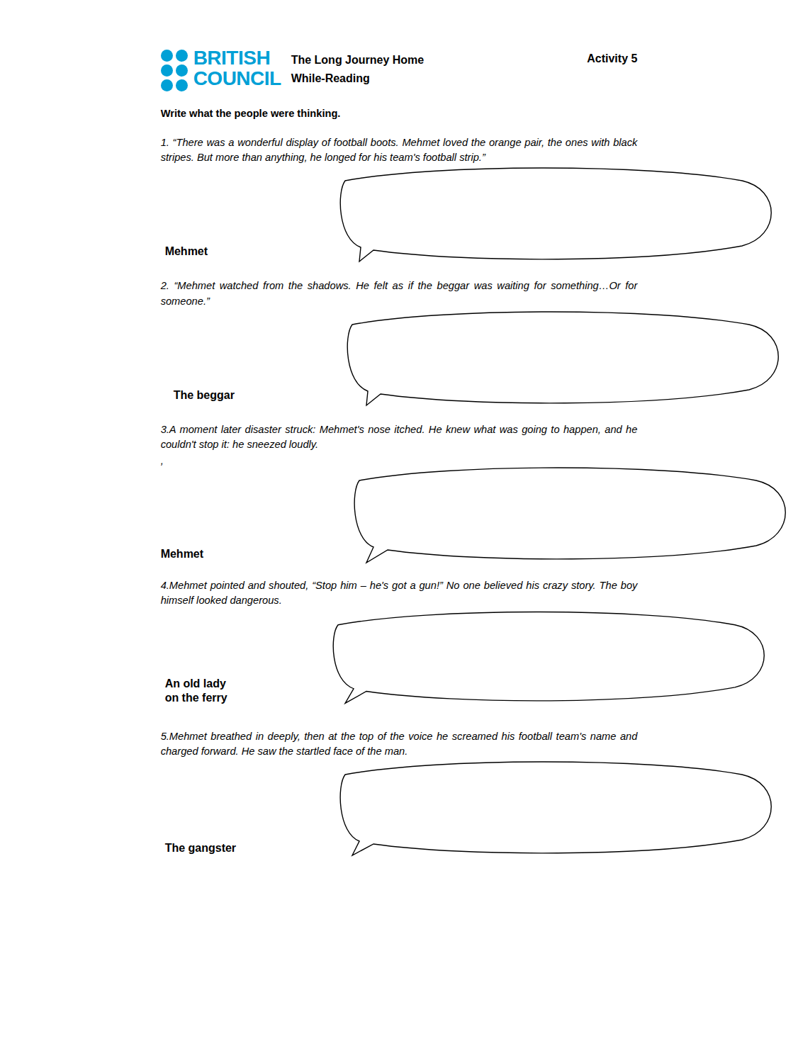BRITISH
COUNCIL
The Long Journey Home
While-Reading
Activity 5
Write what the people were thinking.
1. “There was a wonderful display of football boots. Mehmet loved the orange pair, the ones with black stripes. But more than anything, he longed for his team's football strip.”
Mehmet
2. “Mehmet watched from the shadows. He felt as if the beggar was waiting for something…Or for someone.”
The beggar
3.A moment later disaster struck: Mehmet's nose itched. He knew what was going to happen, and he couldn't stop it: he sneezed loudly.
,
Mehmet
4.Mehmet pointed and shouted, “Stop him – he's got a gun!” No one believed his crazy story. The boy himself looked dangerous.
An old lady
on the ferry
5.Mehmet breathed in deeply, then at the top of the voice he screamed his football team's name and charged forward. He saw the startled face of the man.
The gangster